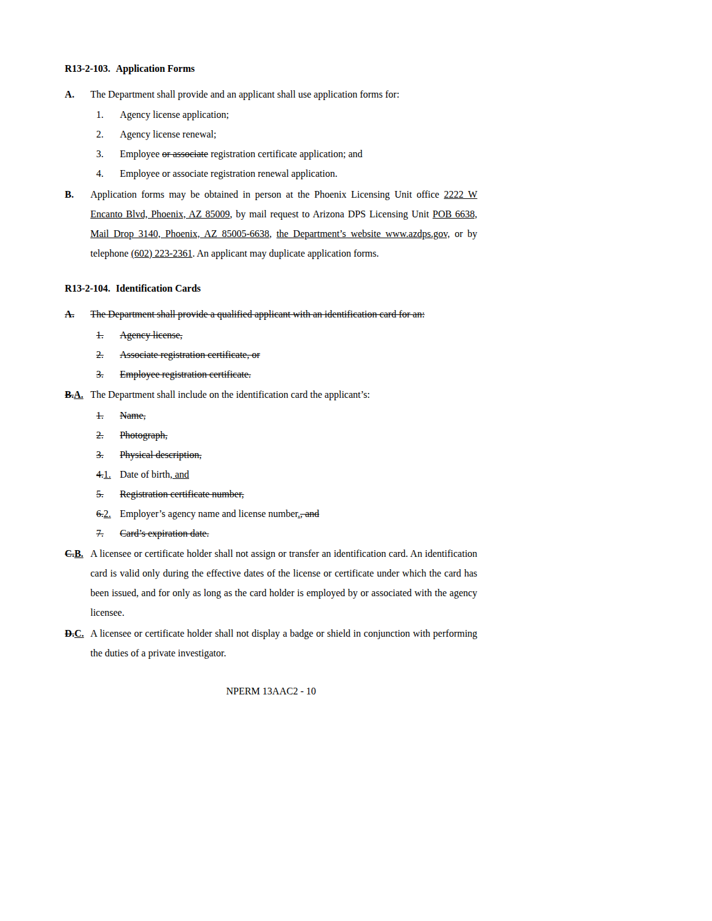R13-2-103. Application Forms
A.
The Department shall provide and an applicant shall use application forms for:
1. Agency license application;
2. Agency license renewal;
3. Employee or associate registration certificate application; and
4. Employee or associate registration renewal application.
B.
Application forms may be obtained in person at the Phoenix Licensing Unit office 2222 W Encanto Blvd, Phoenix, AZ 85009, by mail request to Arizona DPS Licensing Unit POB 6638, Mail Drop 3140, Phoenix, AZ 85005-6638, the Department’s website www.azdps.gov, or by telephone (602) 223-2361. An applicant may duplicate application forms.
R13-2-104. Identification Cards
A.
The Department shall provide a qualified applicant with an identification card for an:
1. Agency license,
2. Associate registration certificate, or
3. Employee registration certificate.
B.A.
The Department shall include on the identification card the applicant’s:
1. Name,
2. Photograph,
3. Physical description,
4.1. Date of birth, and
5. Registration certificate number,
6.2. Employer’s agency name and license number., and
7. Card’s expiration date.
C.B.
A licensee or certificate holder shall not assign or transfer an identification card. An identification card is valid only during the effective dates of the license or certificate under which the card has been issued, and for only as long as the card holder is employed by or associated with the agency licensee.
D.C.
A licensee or certificate holder shall not display a badge or shield in conjunction with performing the duties of a private investigator.
NPERM 13AAC2 - 10